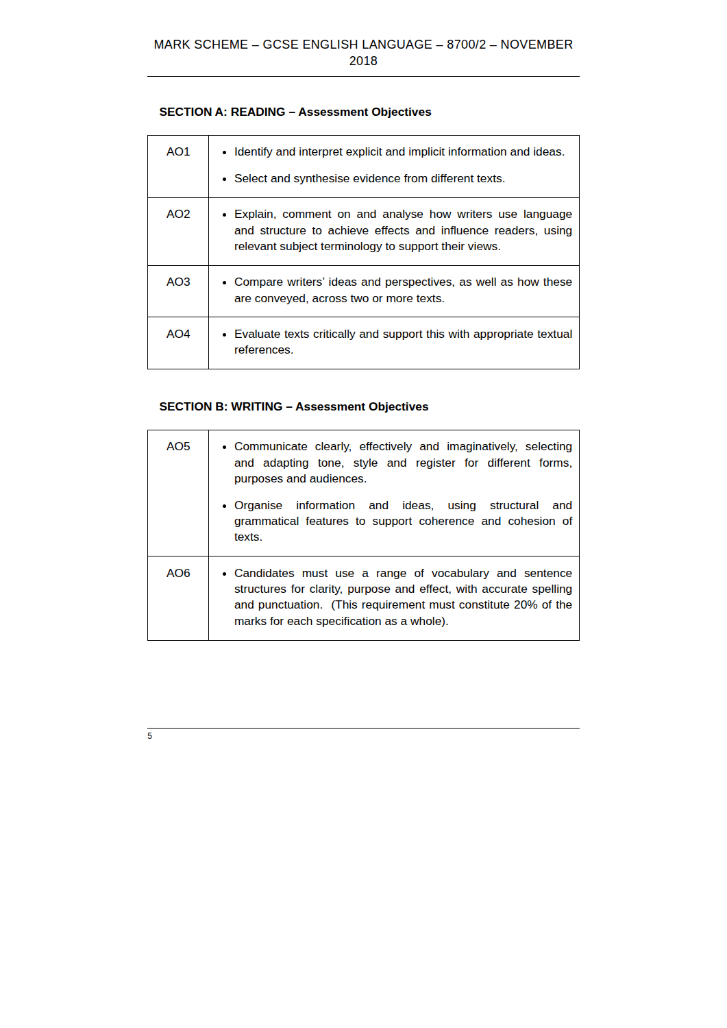MARK SCHEME – GCSE ENGLISH LANGUAGE – 8700/2 – NOVEMBER 2018
SECTION A: READING – Assessment Objectives
| AO1 | Identify and interpret explicit and implicit information and ideas. Select and synthesise evidence from different texts. |
| AO2 | Explain, comment on and analyse how writers use language and structure to achieve effects and influence readers, using relevant subject terminology to support their views. |
| AO3 | Compare writers’ ideas and perspectives, as well as how these are conveyed, across two or more texts. |
| AO4 | Evaluate texts critically and support this with appropriate textual references. |
SECTION B: WRITING – Assessment Objectives
| AO5 | Communicate clearly, effectively and imaginatively, selecting and adapting tone, style and register for different forms, purposes and audiences. Organise information and ideas, using structural and grammatical features to support coherence and cohesion of texts. |
| AO6 | Candidates must use a range of vocabulary and sentence structures for clarity, purpose and effect, with accurate spelling and punctuation. (This requirement must constitute 20% of the marks for each specification as a whole). |
5